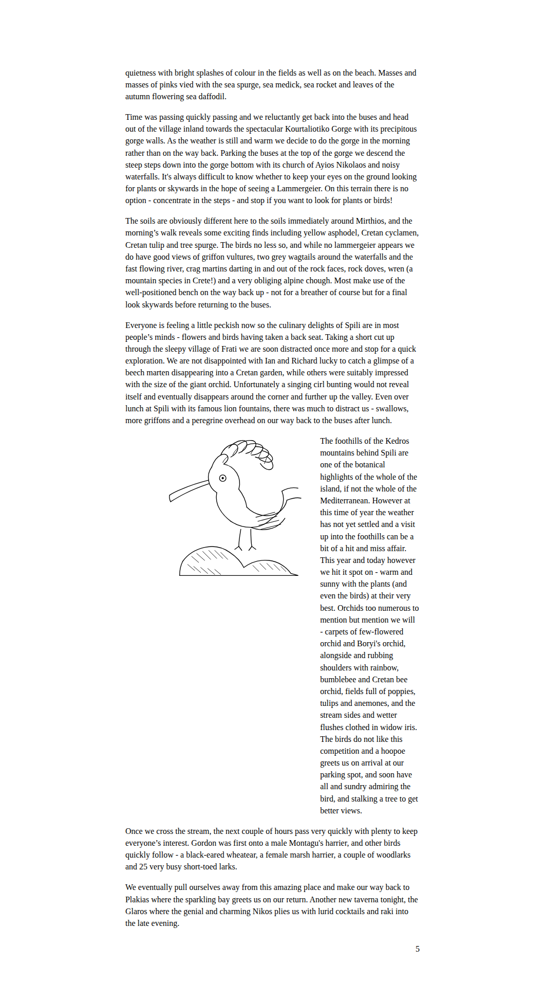quietness with bright splashes of colour in the fields as well as on the beach. Masses and masses of pinks vied with the sea spurge, sea medick, sea rocket and leaves of the autumn flowering sea daffodil.
Time was passing quickly passing and we reluctantly get back into the buses and head out of the village inland towards the spectacular Kourtaliotiko Gorge with its precipitous gorge walls. As the weather is still and warm we decide to do the gorge in the morning rather than on the way back. Parking the buses at the top of the gorge we descend the steep steps down into the gorge bottom with its church of Ayios Nikolaos and noisy waterfalls. It's always difficult to know whether to keep your eyes on the ground looking for plants or skywards in the hope of seeing a Lammergeier. On this terrain there is no option - concentrate in the steps - and stop if you want to look for plants or birds!
The soils are obviously different here to the soils immediately around Mirthios, and the morning’s walk reveals some exciting finds including yellow asphodel, Cretan cyclamen, Cretan tulip and tree spurge. The birds no less so, and while no lammergeier appears we do have good views of griffon vultures, two grey wagtails around the waterfalls and the fast flowing river, crag martins darting in and out of the rock faces, rock doves, wren (a mountain species in Crete!) and a very obliging alpine chough. Most make use of the well-positioned bench on the way back up - not for a breather of course but for a final look skywards before returning to the buses.
Everyone is feeling a little peckish now so the culinary delights of Spili are in most people’s minds - flowers and birds having taken a back seat. Taking a short cut up through the sleepy village of Frati we are soon distracted once more and stop for a quick exploration. We are not disappointed with Ian and Richard lucky to catch a glimpse of a beech marten disappearing into a Cretan garden, while others were suitably impressed with the size of the giant orchid. Unfortunately a singing cirl bunting would not reveal itself and eventually disappears around the corner and further up the valley. Even over lunch at Spili with its famous lion fountains, there was much to distract us - swallows, more griffons and a peregrine overhead on our way back to the buses after lunch.
The foothills of the Kedros mountains behind Spili are one of the botanical highlights of the whole of the island, if not the whole of the Mediterranean. However at this time of year the weather has not yet settled and a visit up into the foothills can be a bit of a hit and miss affair. This year and today however we hit it spot on - warm and sunny with the plants (and even the birds) at their very best. Orchids too numerous to mention but mention we will - carpets of few-flowered orchid and Boryi's orchid, alongside and rubbing shoulders with rainbow, bumblebee and Cretan bee orchid, fields full of poppies, tulips and anemones, and the stream sides and wetter flushes clothed in widow iris. The birds do not like this competition and a hoopoe greets us on arrival at our parking spot, and soon have all and sundry admiring the bird, and stalking a tree to get better views.
Once we cross the stream, the next couple of hours pass very quickly with plenty to keep everyone’s interest. Gordon was first onto a male Montagu's harrier, and other birds quickly follow - a black-eared wheatear, a female marsh harrier, a couple of woodlarks and 25 very busy short-toed larks.
We eventually pull ourselves away from this amazing place and make our way back to Plakias where the sparkling bay greets us on our return. Another new taverna tonight, the Glaros where the genial and charming Nikos plies us with lurid cocktails and raki into the late evening.
5